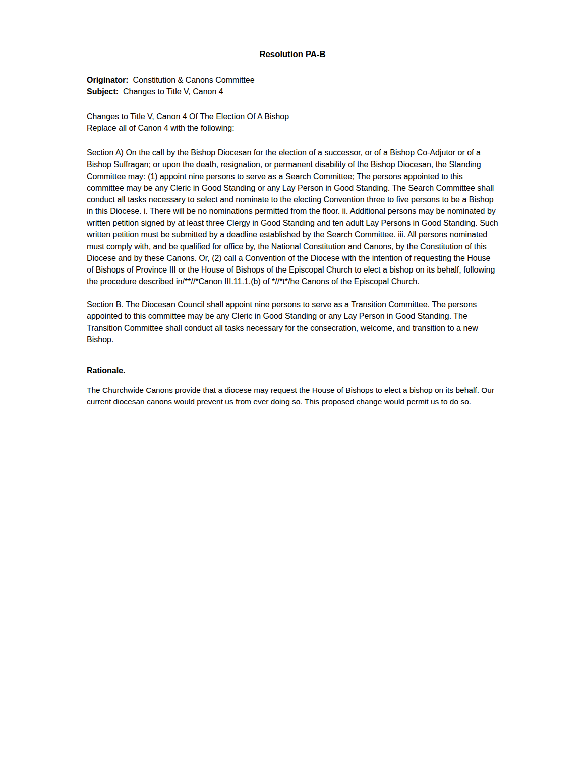Resolution PA-B
Originator: Constitution & Canons Committee
Subject: Changes to Title V, Canon 4
Changes to Title V, Canon 4 Of The Election Of A Bishop
Replace all of Canon 4 with the following:
Section A) On the call by the Bishop Diocesan for the election of a successor, or of a Bishop Co-Adjutor or of a Bishop Suffragan; or upon the death, resignation, or permanent disability of the Bishop Diocesan, the Standing Committee may: (1) appoint nine persons to serve as a Search Committee; The persons appointed to this committee may be any Cleric in Good Standing or any Lay Person in Good Standing. The Search Committee shall conduct all tasks necessary to select and nominate to the electing Convention three to five persons to be a Bishop in this Diocese. i. There will be no nominations permitted from the floor. ii. Additional persons may be nominated by written petition signed by at least three Clergy in Good Standing and ten adult Lay Persons in Good Standing. Such written petition must be submitted by a deadline established by the Search Committee. iii. All persons nominated must comply with, and be qualified for office by, the National Constitution and Canons, by the Constitution of this Diocese and by these Canons. Or, (2) call a Convention of the Diocese with the intention of requesting the House of Bishops of Province III or the House of Bishops of the Episcopal Church to elect a bishop on its behalf, following the procedure described in/**//*Canon III.11.1.(b) of *//*t*/he Canons of the Episcopal Church.
Section B. The Diocesan Council shall appoint nine persons to serve as a Transition Committee. The persons appointed to this committee may be any Cleric in Good Standing or any Lay Person in Good Standing. The Transition Committee shall conduct all tasks necessary for the consecration, welcome, and transition to a new Bishop.
Rationale.
The Churchwide Canons provide that a diocese may request the House of Bishops to elect a bishop on its behalf. Our current diocesan canons would prevent us from ever doing so. This proposed change would permit us to do so.